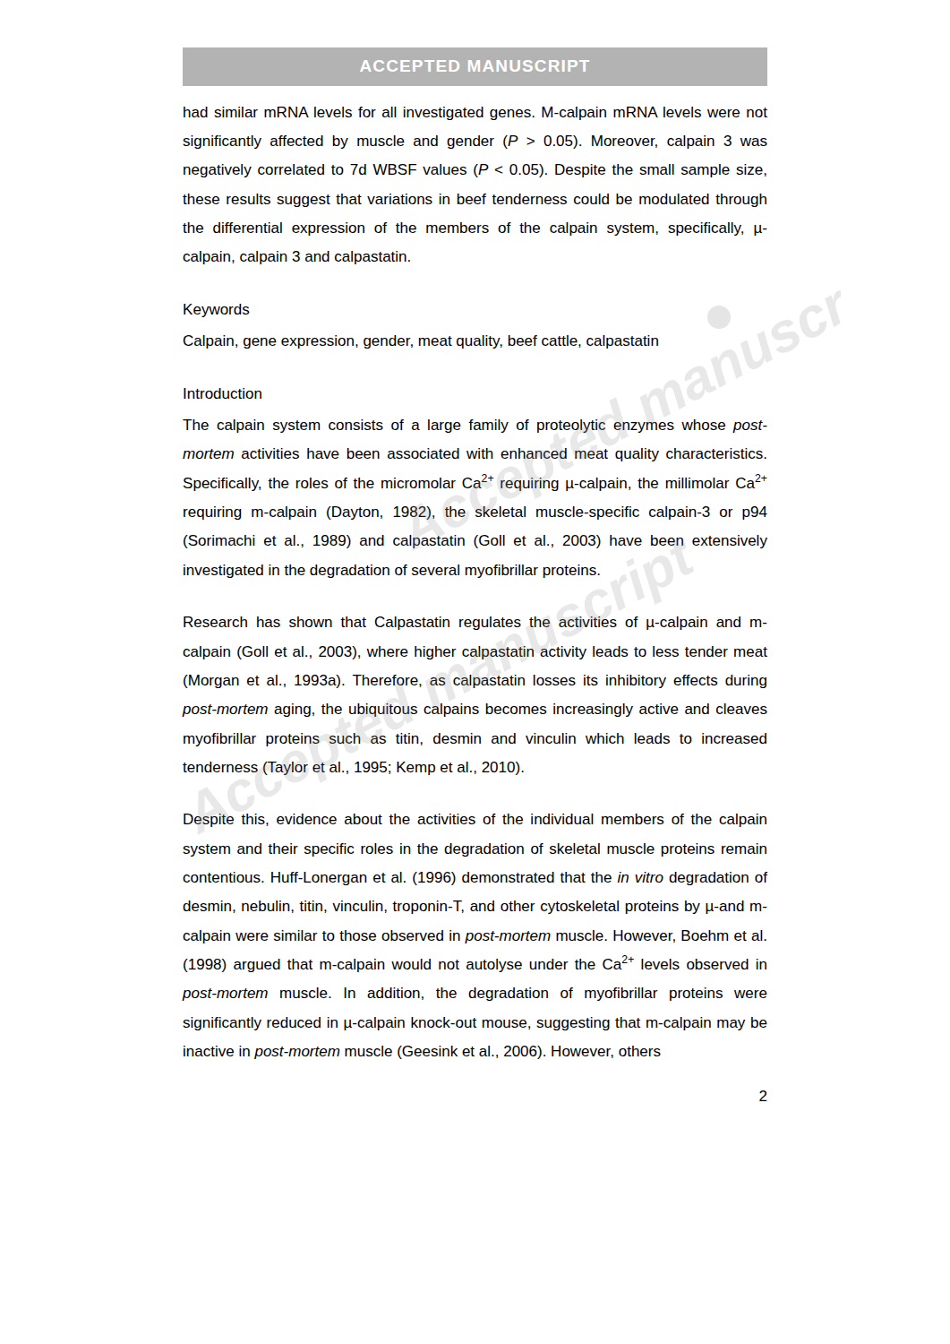ACCEPTED MANUSCRIPT
Accepted manuscript Accepted manuscript
had similar mRNA levels for all investigated genes. M-calpain mRNA levels were not significantly affected by muscle and gender (P > 0.05). Moreover, calpain 3 was negatively correlated to 7d WBSF values (P < 0.05). Despite the small sample size, these results suggest that variations in beef tenderness could be modulated through the differential expression of the members of the calpain system, specifically, µ-calpain, calpain 3 and calpastatin.
Keywords
Calpain, gene expression, gender, meat quality, beef cattle, calpastatin
Introduction
The calpain system consists of a large family of proteolytic enzymes whose post-mortem activities have been associated with enhanced meat quality characteristics. Specifically, the roles of the micromolar Ca2+ requiring µ-calpain, the millimolar Ca2+ requiring m-calpain (Dayton, 1982), the skeletal muscle-specific calpain-3 or p94 (Sorimachi et al., 1989) and calpastatin (Goll et al., 2003) have been extensively investigated in the degradation of several myofibrillar proteins.
Research has shown that Calpastatin regulates the activities of µ-calpain and m-calpain (Goll et al., 2003), where higher calpastatin activity leads to less tender meat (Morgan et al., 1993a). Therefore, as calpastatin losses its inhibitory effects during post-mortem aging, the ubiquitous calpains becomes increasingly active and cleaves myofibrillar proteins such as titin, desmin and vinculin which leads to increased tenderness (Taylor et al., 1995; Kemp et al., 2010).
Despite this, evidence about the activities of the individual members of the calpain system and their specific roles in the degradation of skeletal muscle proteins remain contentious. Huff-Lonergan et al. (1996) demonstrated that the in vitro degradation of desmin, nebulin, titin, vinculin, troponin-T, and other cytoskeletal proteins by µ-and m-calpain were similar to those observed in post-mortem muscle. However, Boehm et al. (1998) argued that m-calpain would not autolyse under the Ca2+ levels observed in post-mortem muscle. In addition, the degradation of myofibrillar proteins were significantly reduced in µ-calpain knock-out mouse, suggesting that m-calpain may be inactive in post-mortem muscle (Geesink et al., 2006). However, others
2